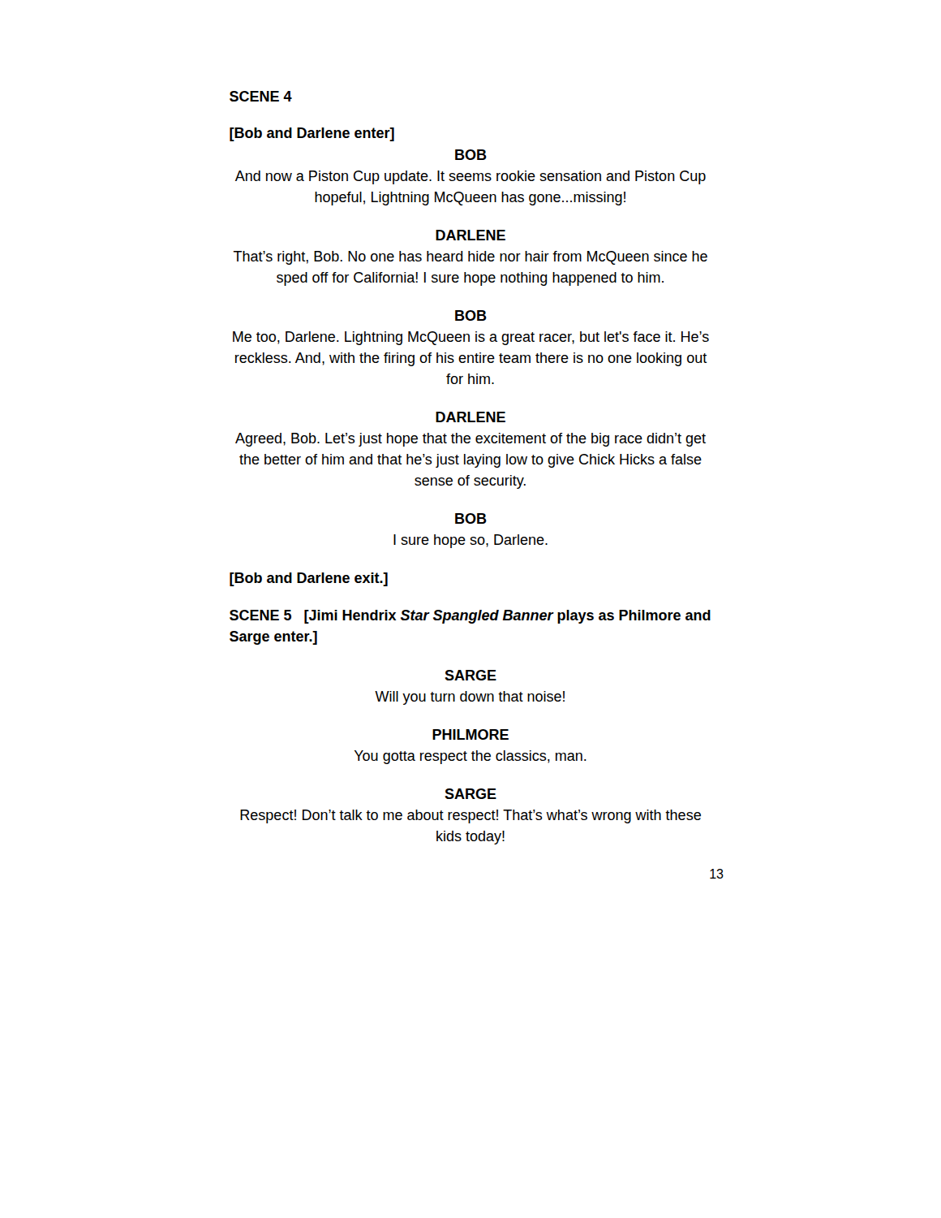SCENE 4
[Bob and Darlene enter]
BOB
And now a Piston Cup update. It seems rookie sensation and Piston Cup hopeful, Lightning McQueen has gone...missing!
DARLENE
That’s right, Bob. No one has heard hide nor hair from McQueen since he sped off for California! I sure hope nothing happened to him.
BOB
Me too, Darlene. Lightning McQueen is a great racer, but let's face it. He’s reckless. And, with the firing of his entire team there is no one looking out for him.
DARLENE
Agreed, Bob. Let’s just hope that the excitement of the big race didn’t get the better of him and that he’s just laying low to give Chick Hicks a false sense of security.
BOB
I sure hope so, Darlene.
[Bob and Darlene exit.]
SCENE 5 [Jimi Hendrix Star Spangled Banner plays as Philmore and Sarge enter.]
SARGE
Will you turn down that noise!
PHILMORE
You gotta respect the classics, man.
SARGE
Respect! Don’t talk to me about respect! That’s what’s wrong with these kids today!
13